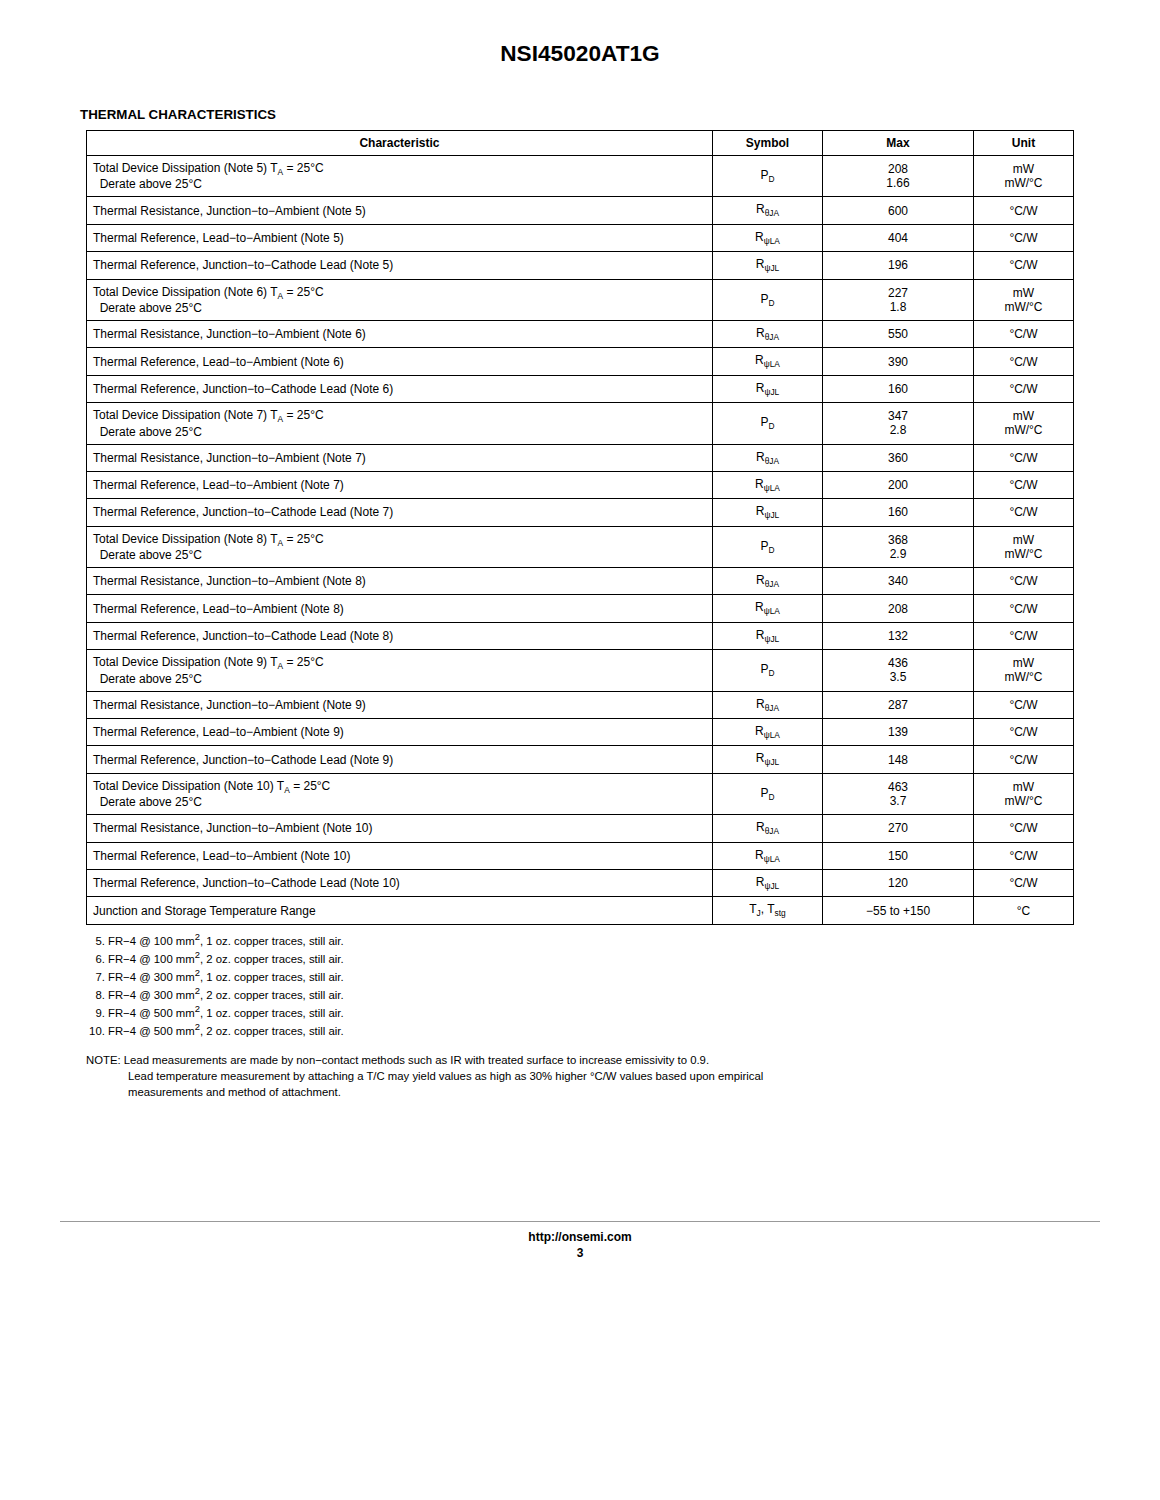NSI45020AT1G
THERMAL CHARACTERISTICS
| Characteristic | Symbol | Max | Unit |
| --- | --- | --- | --- |
| Total Device Dissipation (Note 5) T A = 25°C Derate above 25°C | P D | 208 1.66 | mW mW/°C |
| Thermal Resistance, Junction−to−Ambient (Note 5) | R θJA | 600 | °C/W |
| Thermal Reference, Lead−to−Ambient (Note 5) | R ψLA | 404 | °C/W |
| Thermal Reference, Junction−to−Cathode Lead (Note 5) | R ψJL | 196 | °C/W |
| Total Device Dissipation (Note 6) T A = 25°C Derate above 25°C | P D | 227 1.8 | mW mW/°C |
| Thermal Resistance, Junction−to−Ambient (Note 6) | R θJA | 550 | °C/W |
| Thermal Reference, Lead−to−Ambient (Note 6) | R ψLA | 390 | °C/W |
| Thermal Reference, Junction−to−Cathode Lead (Note 6) | R ψJL | 160 | °C/W |
| Total Device Dissipation (Note 7) T A = 25°C Derate above 25°C | P D | 347 2.8 | mW mW/°C |
| Thermal Resistance, Junction−to−Ambient (Note 7) | R θJA | 360 | °C/W |
| Thermal Reference, Lead−to−Ambient (Note 7) | R ψLA | 200 | °C/W |
| Thermal Reference, Junction−to−Cathode Lead (Note 7) | R ψJL | 160 | °C/W |
| Total Device Dissipation (Note 8) T A = 25°C Derate above 25°C | P D | 368 2.9 | mW mW/°C |
| Thermal Resistance, Junction−to−Ambient (Note 8) | R θJA | 340 | °C/W |
| Thermal Reference, Lead−to−Ambient (Note 8) | R ψLA | 208 | °C/W |
| Thermal Reference, Junction−to−Cathode Lead (Note 8) | R ψJL | 132 | °C/W |
| Total Device Dissipation (Note 9) T A = 25°C Derate above 25°C | P D | 436 3.5 | mW mW/°C |
| Thermal Resistance, Junction−to−Ambient (Note 9) | R θJA | 287 | °C/W |
| Thermal Reference, Lead−to−Ambient (Note 9) | R ψLA | 139 | °C/W |
| Thermal Reference, Junction−to−Cathode Lead (Note 9) | R ψJL | 148 | °C/W |
| Total Device Dissipation (Note 10) T A = 25°C Derate above 25°C | P D | 463 3.7 | mW mW/°C |
| Thermal Resistance, Junction−to−Ambient (Note 10) | R θJA | 270 | °C/W |
| Thermal Reference, Lead−to−Ambient (Note 10) | R ψLA | 150 | °C/W |
| Thermal Reference, Junction−to−Cathode Lead (Note 10) | R ψJL | 120 | °C/W |
| Junction and Storage Temperature Range | T J , T stg | −55 to +150 | °C |
FR−4 @ 100 mm2, 1 oz. copper traces, still air.
FR−4 @ 100 mm2, 2 oz. copper traces, still air.
FR−4 @ 300 mm2, 1 oz. copper traces, still air.
FR−4 @ 300 mm2, 2 oz. copper traces, still air.
FR−4 @ 500 mm2, 1 oz. copper traces, still air.
FR−4 @ 500 mm2, 2 oz. copper traces, still air.
NOTE: Lead measurements are made by non−contact methods such as IR with treated surface to increase emissivity to 0.9. Lead temperature measurement by attaching a T/C may yield values as high as 30% higher °C/W values based upon empirical measurements and method of attachment.
http://onsemi.com
3